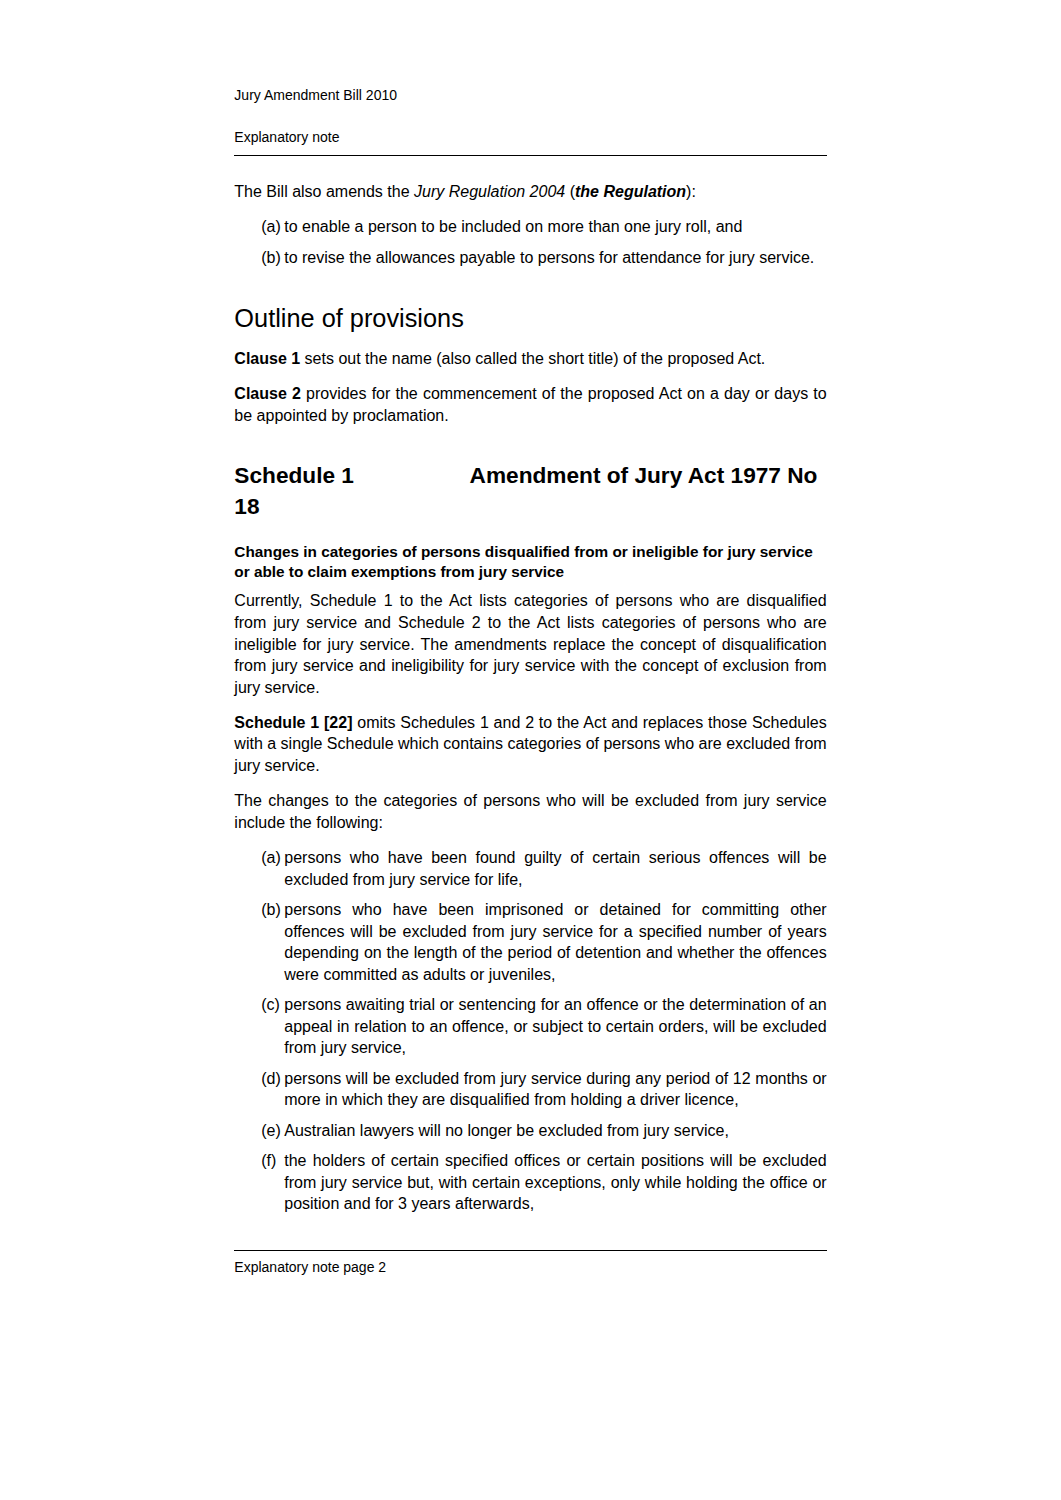Jury Amendment Bill 2010
Explanatory note
The Bill also amends the Jury Regulation 2004 (the Regulation):
(a)
to enable a person to be included on more than one jury roll, and
(b)
to revise the allowances payable to persons for attendance for jury service.
Outline of provisions
Clause 1 sets out the name (also called the short title) of the proposed Act.
Clause 2 provides for the commencement of the proposed Act on a day or days to be appointed by proclamation.
Schedule 1 Amendment of Jury Act 1977 No 18
Changes in categories of persons disqualified from or ineligible for jury service or able to claim exemptions from jury service
Currently, Schedule 1 to the Act lists categories of persons who are disqualified from jury service and Schedule 2 to the Act lists categories of persons who are ineligible for jury service. The amendments replace the concept of disqualification from jury service and ineligibility for jury service with the concept of exclusion from jury service.
Schedule 1 [22] omits Schedules 1 and 2 to the Act and replaces those Schedules with a single Schedule which contains categories of persons who are excluded from jury service.
The changes to the categories of persons who will be excluded from jury service include the following:
(a)
persons who have been found guilty of certain serious offences will be excluded from jury service for life,
(b)
persons who have been imprisoned or detained for committing other offences will be excluded from jury service for a specified number of years depending on the length of the period of detention and whether the offences were committed as adults or juveniles,
(c)
persons awaiting trial or sentencing for an offence or the determination of an appeal in relation to an offence, or subject to certain orders, will be excluded from jury service,
(d)
persons will be excluded from jury service during any period of 12 months or more in which they are disqualified from holding a driver licence,
(e)
Australian lawyers will no longer be excluded from jury service,
(f)
the holders of certain specified offices or certain positions will be excluded from jury service but, with certain exceptions, only while holding the office or position and for 3 years afterwards,
Explanatory note page 2